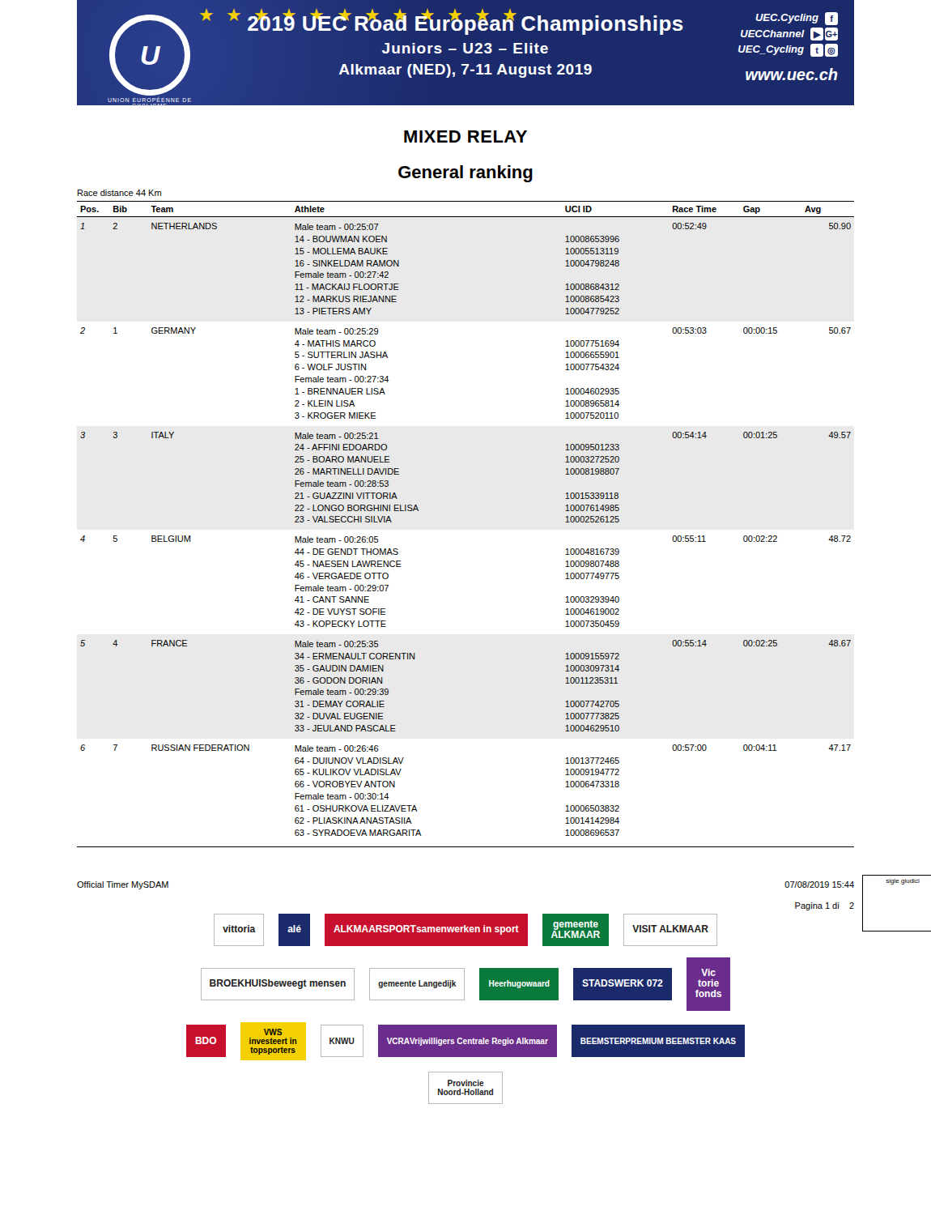★ ★ ★ ★ ★ ★ ★ ★ ★ ★ ★ ★
U
UNION EUROPÉENNE DE CYCLISME
2019 UEC Road European Championships
Juniors – U23 – Elite
Alkmaar (NED), 7-11 August 2019
UEC.Cycling f
UECChannel▶G+
UEC_Cycling t◎
www.uec.ch
MIXED RELAY
General ranking
Race distance 44 Km
| Pos. | Bib | Team | Athlete | UCI ID | Race Time | Gap | Avg |
| --- | --- | --- | --- | --- | --- | --- | --- |
| 1 | 2 | NETHERLANDS | Male team - 00:25:07 14 - BOUWMAN KOEN 15 - MOLLEMA BAUKE 16 - SINKELDAM RAMON Female team - 00:27:42 11 - MACKAIJ FLOORTJE 12 - MARKUS RIEJANNE 13 - PIETERS AMY | 10008653996 10005513119 10004798248 10008684312 10008685423 10004779252 | 00:52:49 | | 50.90 |
| 2 | 1 | GERMANY | Male team - 00:25:29 4 - MATHIS MARCO 5 - SUTTERLIN JASHA 6 - WOLF JUSTIN Female team - 00:27:34 1 - BRENNAUER LISA 2 - KLEIN LISA 3 - KROGER MIEKE | 10007751694 10006655901 10007754324 10004602935 10008965814 10007520110 | 00:53:03 | 00:00:15 | 50.67 |
| 3 | 3 | ITALY | Male team - 00:25:21 24 - AFFINI EDOARDO 25 - BOARO MANUELE 26 - MARTINELLI DAVIDE Female team - 00:28:53 21 - GUAZZINI VITTORIA 22 - LONGO BORGHINI ELISA 23 - VALSECCHI SILVIA | 10009501233 10003272520 10008198807 10015339118 10007614985 10002526125 | 00:54:14 | 00:01:25 | 49.57 |
| 4 | 5 | BELGIUM | Male team - 00:26:05 44 - DE GENDT THOMAS 45 - NAESEN LAWRENCE 46 - VERGAEDE OTTO Female team - 00:29:07 41 - CANT SANNE 42 - DE VUYST SOFIE 43 - KOPECKY LOTTE | 10004816739 10009807488 10007749775 10003293940 10004619002 10007350459 | 00:55:11 | 00:02:22 | 48.72 |
| 5 | 4 | FRANCE | Male team - 00:25:35 34 - ERMENAULT CORENTIN 35 - GAUDIN DAMIEN 36 - GODON DORIAN Female team - 00:29:39 31 - DEMAY CORALIE 32 - DUVAL EUGENIE 33 - JEULAND PASCALE | 10009155972 10003097314 10011235311 10007742705 10007773825 10004629510 | 00:55:14 | 00:02:25 | 48.67 |
| 6 | 7 | RUSSIAN FEDERATION | Male team - 00:26:46 64 - DUIUNOV VLADISLAV 65 - KULIKOV VLADISLAV 66 - VOROBYEV ANTON Female team - 00:30:14 61 - OSHURKOVA ELIZAVETA 62 - PLIASKINA ANASTASIIA 63 - SYRADOEVA MARGARITA | 10013772465 10009194772 10006473318 10006503832 10014142984 10008696537 | 00:57:00 | 00:04:11 | 47.17 |
Official Timer MySDAM
07/08/2019 15:44
Pagina 1 di 2
sigle giudici
vittoria
alé
ALKMAARSPORT
samenwerken in sport
gemeente
ALKMAAR
VISIT ALKMAAR
BROEKHUIS
beweegt mensen
gemeente Langedijk
Heerhugowaard
STADSWERK 072
Vic
torie
fonds
BDO
VWS
investeert in
topsporters
KNWU
VCRA
Vrijwilligers Centrale Regio Alkmaar
BEEMSTER
PREMIUM BEEMSTER KAAS
Provincie
Noord-Holland